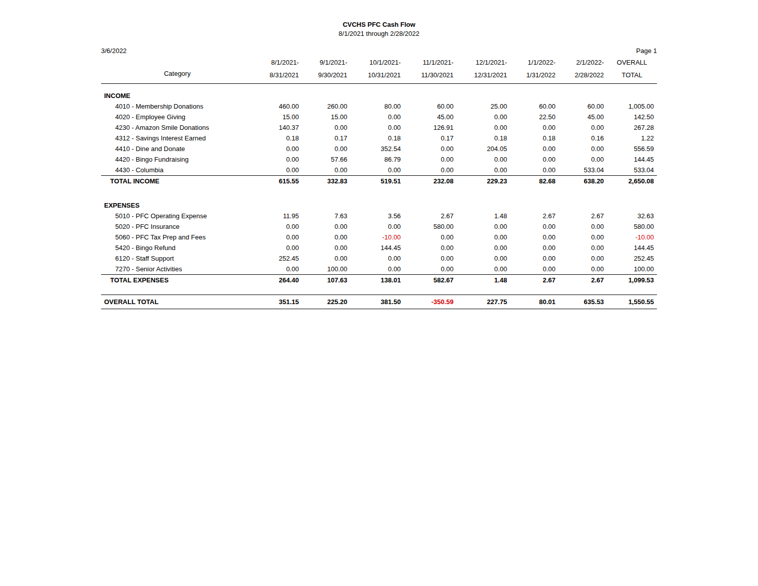CVCHS PFC Cash Flow
8/1/2021 through 2/28/2022
3/6/2022 Page 1
| | 8/1/2021- | 9/1/2021- | 10/1/2021- | 11/1/2021- | 12/1/2021- | 1/1/2022- | 2/1/2022- | OVERALL |
| --- | --- | --- | --- | --- | --- | --- | --- | --- |
| Category | 8/31/2021 | 9/30/2021 | 10/31/2021 | 11/30/2021 | 12/31/2021 | 1/31/2022 | 2/28/2022 | TOTAL |
| INCOME | |
| 4010 - Membership Donations | 460.00 | 260.00 | 80.00 | 60.00 | 25.00 | 60.00 | 60.00 | 1,005.00 |
| 4020 - Employee Giving | 15.00 | 15.00 | 0.00 | 45.00 | 0.00 | 22.50 | 45.00 | 142.50 |
| 4230 - Amazon Smile Donations | 140.37 | 0.00 | 0.00 | 126.91 | 0.00 | 0.00 | 0.00 | 267.28 |
| 4312 - Savings Interest Earned | 0.18 | 0.17 | 0.18 | 0.17 | 0.18 | 0.18 | 0.16 | 1.22 |
| 4410 - Dine and Donate | 0.00 | 0.00 | 352.54 | 0.00 | 204.05 | 0.00 | 0.00 | 556.59 |
| 4420 - Bingo Fundraising | 0.00 | 57.66 | 86.79 | 0.00 | 0.00 | 0.00 | 0.00 | 144.45 |
| 4430 - Columbia | 0.00 | 0.00 | 0.00 | 0.00 | 0.00 | 0.00 | 533.04 | 533.04 |
| TOTAL INCOME | 615.55 | 332.83 | 519.51 | 232.08 | 229.23 | 82.68 | 638.20 | 2,650.08 |
| EXPENSES | |
| 5010 - PFC Operating Expense | 11.95 | 7.63 | 3.56 | 2.67 | 1.48 | 2.67 | 2.67 | 32.63 |
| 5020 - PFC Insurance | 0.00 | 0.00 | 0.00 | 580.00 | 0.00 | 0.00 | 0.00 | 580.00 |
| 5060 - PFC Tax Prep and Fees | 0.00 | 0.00 | -10.00 | 0.00 | 0.00 | 0.00 | 0.00 | -10.00 |
| 5420 - Bingo Refund | 0.00 | 0.00 | 144.45 | 0.00 | 0.00 | 0.00 | 0.00 | 144.45 |
| 6120 - Staff Support | 252.45 | 0.00 | 0.00 | 0.00 | 0.00 | 0.00 | 0.00 | 252.45 |
| 7270 - Senior Activities | 0.00 | 100.00 | 0.00 | 0.00 | 0.00 | 0.00 | 0.00 | 100.00 |
| TOTAL EXPENSES | 264.40 | 107.63 | 138.01 | 582.67 | 1.48 | 2.67 | 2.67 | 1,099.53 |
| OVERALL TOTAL | 351.15 | 225.20 | 381.50 | -350.59 | 227.75 | 80.01 | 635.53 | 1,550.55 |